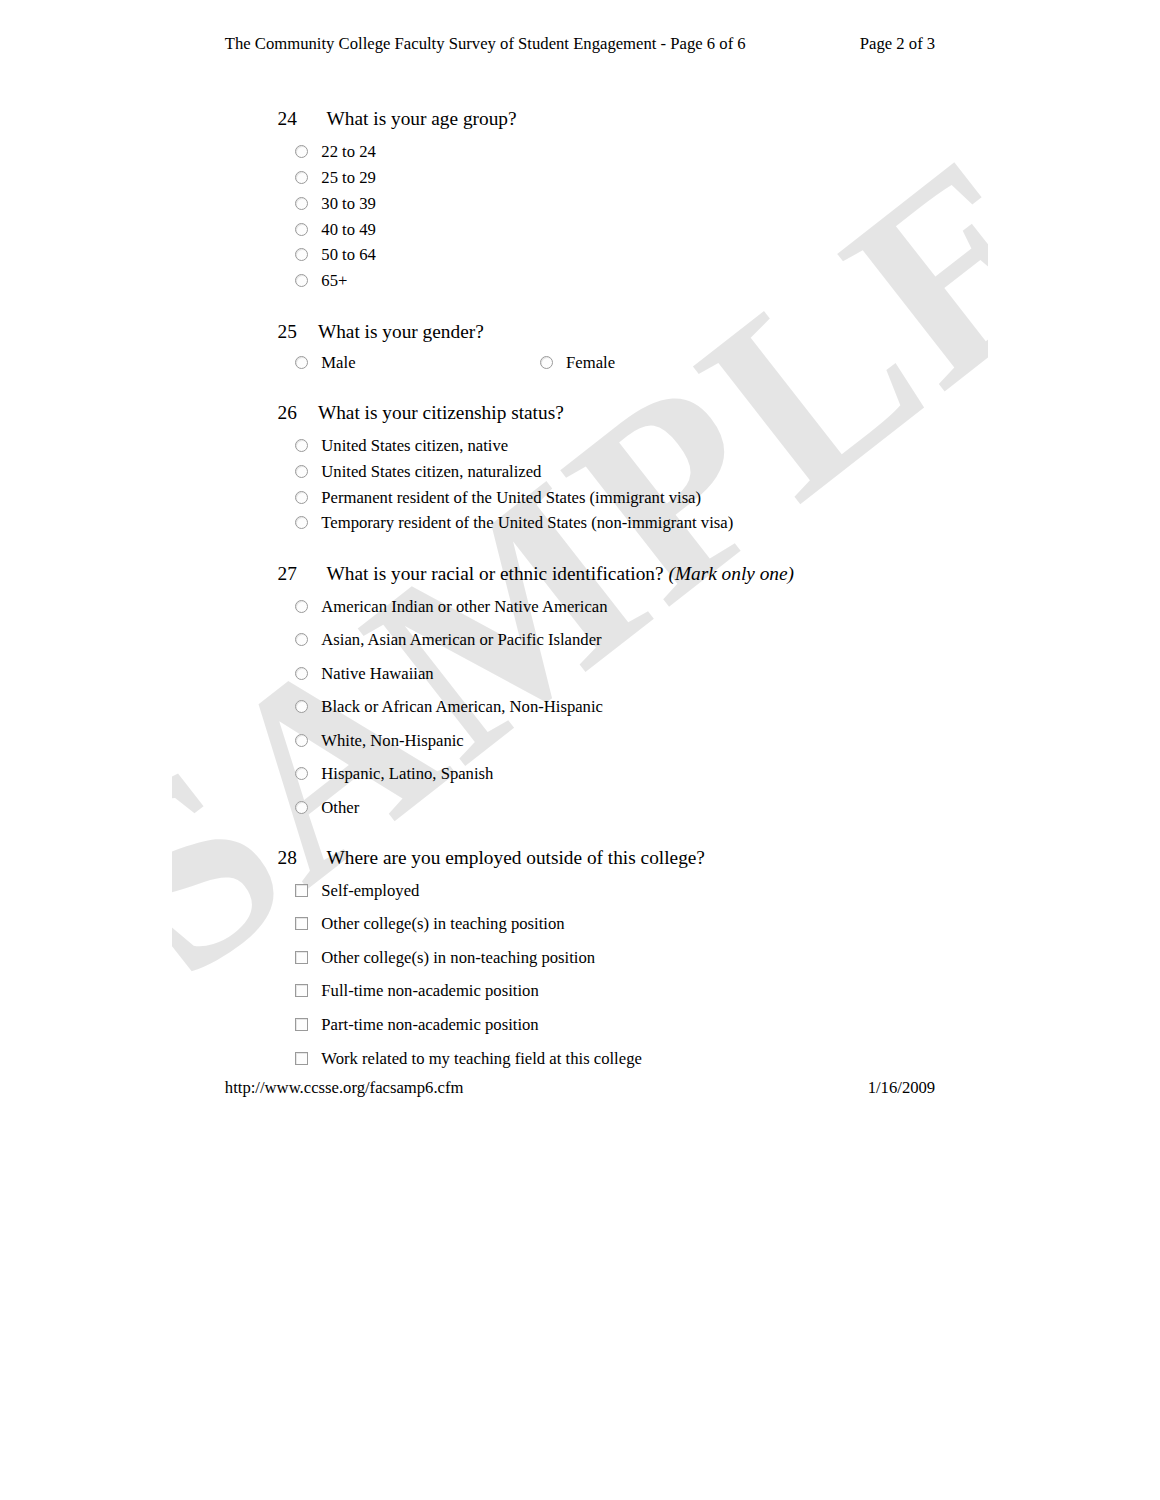SAMPLE
The Community College Faculty Survey of Student Engagement - Page 6 of 6
Page 2 of 3
24 What is your age group?
22 to 24
25 to 29
30 to 39
40 to 49
50 to 64
65+
25 What is your gender?
Male Female
26 What is your citizenship status?
United States citizen, native
United States citizen, naturalized
Permanent resident of the United States (immigrant visa)
Temporary resident of the United States (non-immigrant visa)
27 What is your racial or ethnic identification? (Mark only one)
American Indian or other Native American
Asian, Asian American or Pacific Islander
Native Hawaiian
Black or African American, Non-Hispanic
White, Non-Hispanic
Hispanic, Latino, Spanish
Other
28 Where are you employed outside of this college?
Self-employed
Other college(s) in teaching position
Other college(s) in non-teaching position
Full-time non-academic position
Part-time non-academic position
Work related to my teaching field at this college
http://www.ccsse.org/facsamp6.cfm
1/16/2009